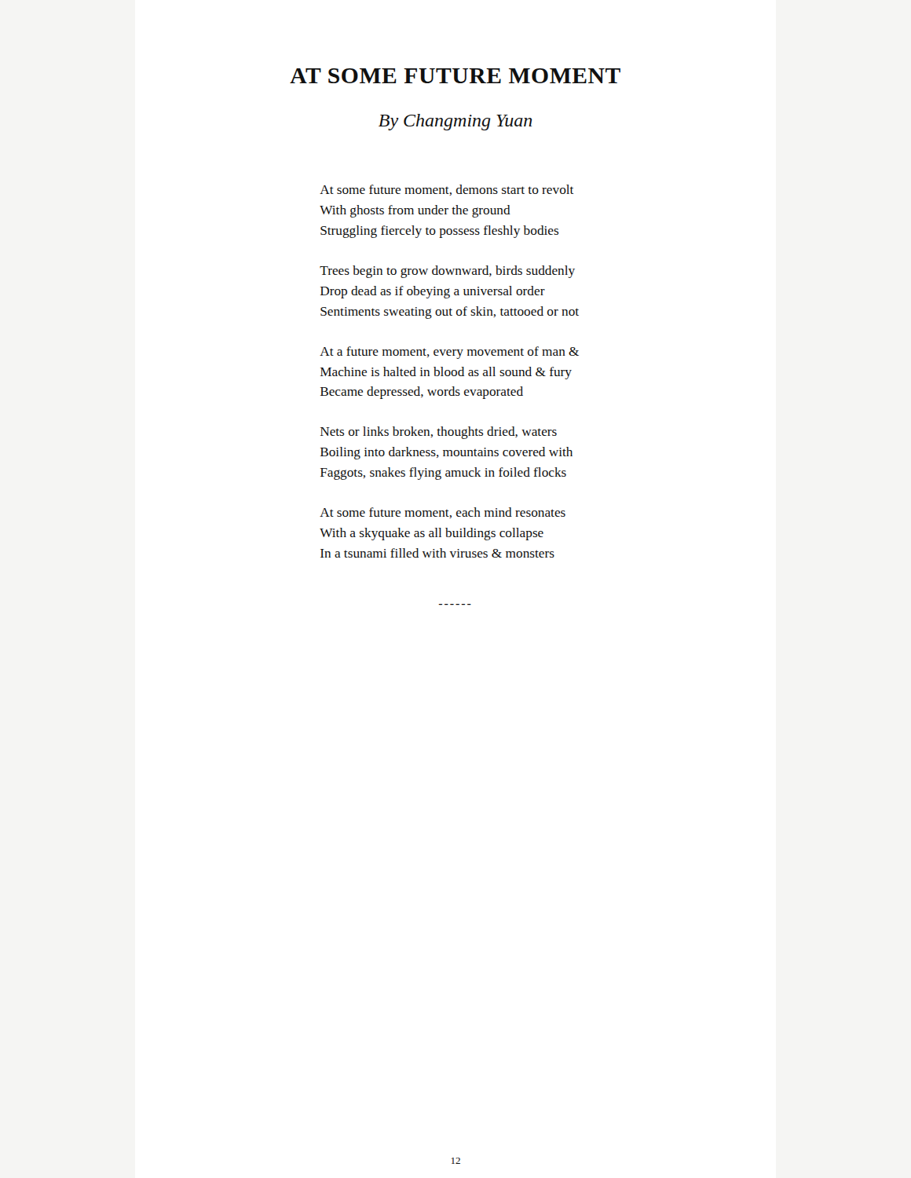At Some Future Moment
By Changming Yuan
At some future moment, demons start to revolt
With ghosts from under the ground
Struggling fiercely to possess fleshly bodies
Trees begin to grow downward, birds suddenly
Drop dead as if obeying a universal order
Sentiments sweating out of skin, tattooed or not
At a future moment, every movement of man &
Machine is halted in blood as all sound & fury
Became depressed, words evaporated
Nets or links broken, thoughts dried, waters
Boiling into darkness, mountains covered with
Faggots, snakes flying amuck in foiled flocks
At some future moment, each mind resonates
With a skyquake as all buildings collapse
In a tsunami filled with viruses & monsters
------
12